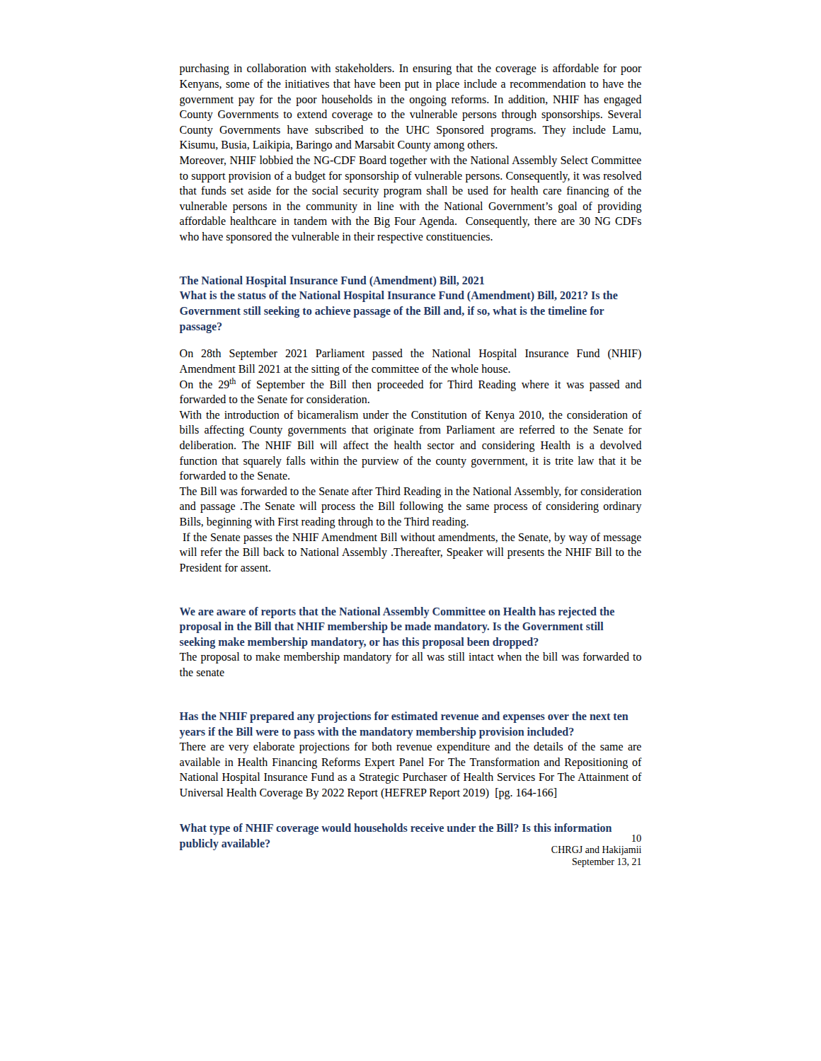purchasing in collaboration with stakeholders. In ensuring that the coverage is affordable for poor Kenyans, some of the initiatives that have been put in place include a recommendation to have the government pay for the poor households in the ongoing reforms. In addition, NHIF has engaged County Governments to extend coverage to the vulnerable persons through sponsorships. Several County Governments have subscribed to the UHC Sponsored programs. They include Lamu, Kisumu, Busia, Laikipia, Baringo and Marsabit County among others.
Moreover, NHIF lobbied the NG-CDF Board together with the National Assembly Select Committee to support provision of a budget for sponsorship of vulnerable persons. Consequently, it was resolved that funds set aside for the social security program shall be used for health care financing of the vulnerable persons in the community in line with the National Government’s goal of providing affordable healthcare in tandem with the Big Four Agenda. Consequently, there are 30 NG CDFs who have sponsored the vulnerable in their respective constituencies.
The National Hospital Insurance Fund (Amendment) Bill, 2021
What is the status of the National Hospital Insurance Fund (Amendment) Bill, 2021? Is the Government still seeking to achieve passage of the Bill and, if so, what is the timeline for passage?
On 28th September 2021 Parliament passed the National Hospital Insurance Fund (NHIF) Amendment Bill 2021 at the sitting of the committee of the whole house.
On the 29th of September the Bill then proceeded for Third Reading where it was passed and forwarded to the Senate for consideration.
With the introduction of bicameralism under the Constitution of Kenya 2010, the consideration of bills affecting County governments that originate from Parliament are referred to the Senate for deliberation. The NHIF Bill will affect the health sector and considering Health is a devolved function that squarely falls within the purview of the county government, it is trite law that it be forwarded to the Senate.
The Bill was forwarded to the Senate after Third Reading in the National Assembly, for consideration and passage .The Senate will process the Bill following the same process of considering ordinary Bills, beginning with First reading through to the Third reading.
If the Senate passes the NHIF Amendment Bill without amendments, the Senate, by way of message will refer the Bill back to National Assembly .Thereafter, Speaker will presents the NHIF Bill to the President for assent.
We are aware of reports that the National Assembly Committee on Health has rejected the proposal in the Bill that NHIF membership be made mandatory. Is the Government still seeking make membership mandatory, or has this proposal been dropped?
The proposal to make membership mandatory for all was still intact when the bill was forwarded to the senate
Has the NHIF prepared any projections for estimated revenue and expenses over the next ten years if the Bill were to pass with the mandatory membership provision included?
There are very elaborate projections for both revenue expenditure and the details of the same are available in Health Financing Reforms Expert Panel For The Transformation and Repositioning of National Hospital Insurance Fund as a Strategic Purchaser of Health Services For The Attainment of Universal Health Coverage By 2022 Report (HEFREP Report 2019) [pg. 164-166]
What type of NHIF coverage would households receive under the Bill? Is this information publicly available?
10
CHRGJ and Hakijamii
September 13, 21